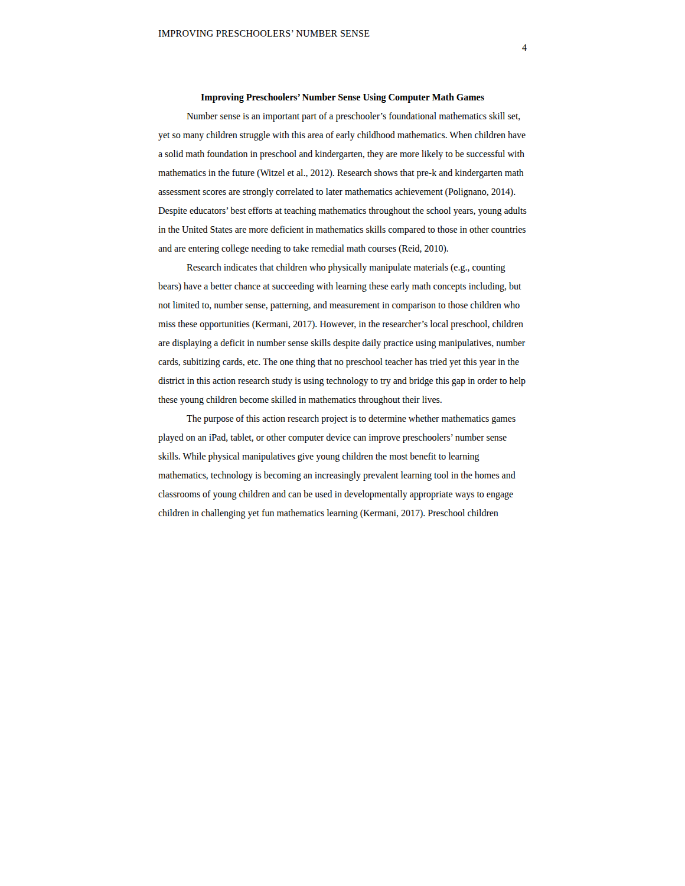IMPROVING PRESCHOOLERS’ NUMBER SENSE
4
Improving Preschoolers’ Number Sense Using Computer Math Games
Number sense is an important part of a preschooler’s foundational mathematics skill set, yet so many children struggle with this area of early childhood mathematics. When children have a solid math foundation in preschool and kindergarten, they are more likely to be successful with mathematics in the future (Witzel et al., 2012). Research shows that pre-k and kindergarten math assessment scores are strongly correlated to later mathematics achievement (Polignano, 2014). Despite educators’ best efforts at teaching mathematics throughout the school years, young adults in the United States are more deficient in mathematics skills compared to those in other countries and are entering college needing to take remedial math courses (Reid, 2010).
Research indicates that children who physically manipulate materials (e.g., counting bears) have a better chance at succeeding with learning these early math concepts including, but not limited to, number sense, patterning, and measurement in comparison to those children who miss these opportunities (Kermani, 2017). However, in the researcher’s local preschool, children are displaying a deficit in number sense skills despite daily practice using manipulatives, number cards, subitizing cards, etc. The one thing that no preschool teacher has tried yet this year in the district in this action research study is using technology to try and bridge this gap in order to help these young children become skilled in mathematics throughout their lives.
The purpose of this action research project is to determine whether mathematics games played on an iPad, tablet, or other computer device can improve preschoolers’ number sense skills. While physical manipulatives give young children the most benefit to learning mathematics, technology is becoming an increasingly prevalent learning tool in the homes and classrooms of young children and can be used in developmentally appropriate ways to engage children in challenging yet fun mathematics learning (Kermani, 2017). Preschool children